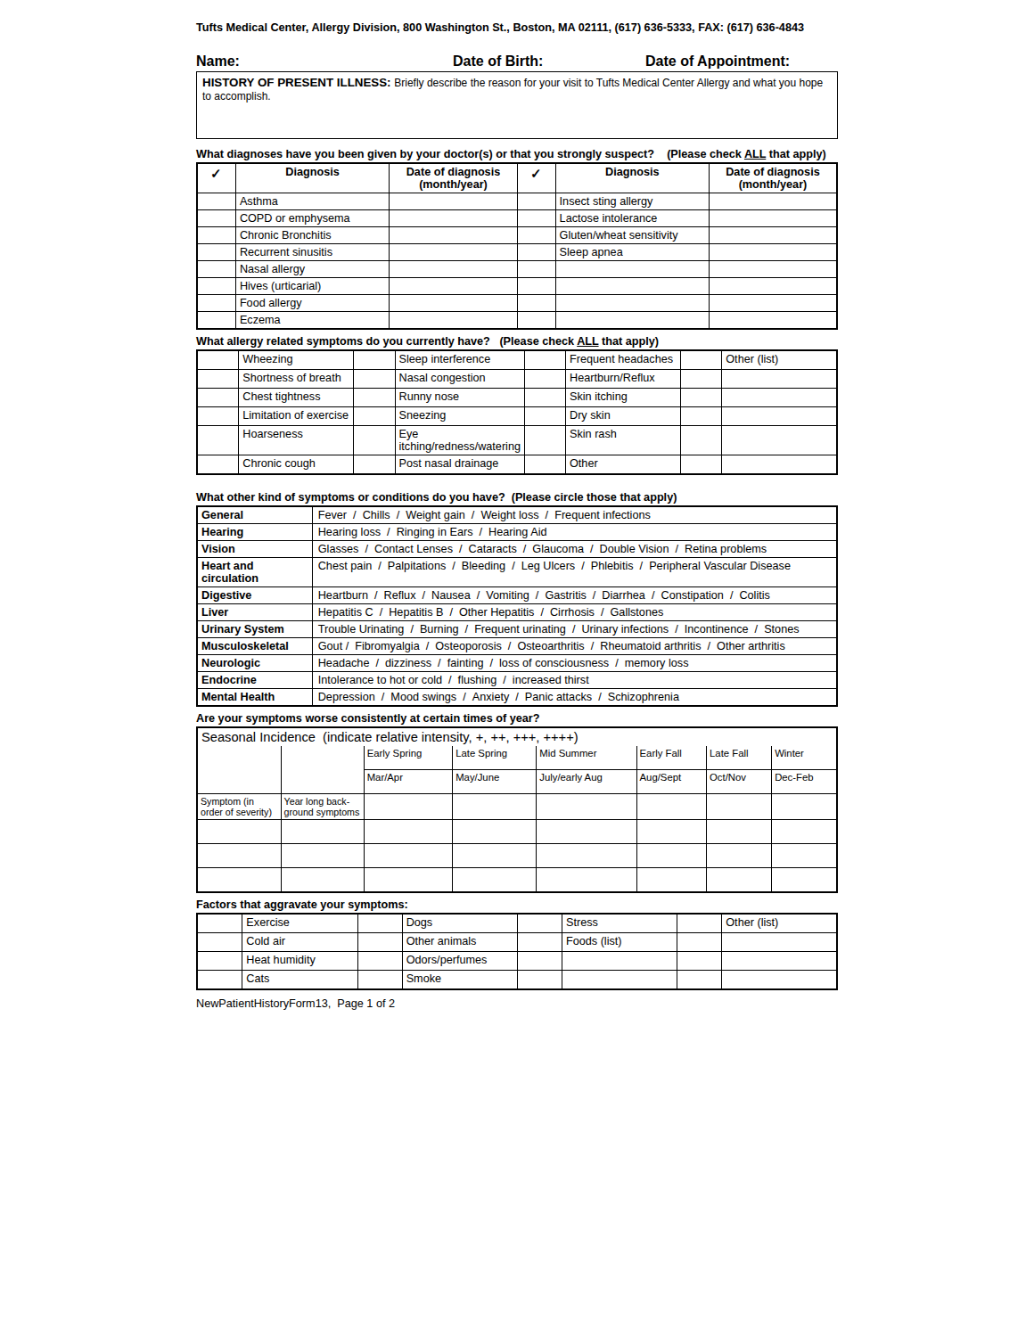Tufts Medical Center, Allergy Division, 800 Washington St., Boston, MA 02111, (617) 636-5333, FAX: (617) 636-4843
Name:
Date of Birth:
Date of Appointment:
HISTORY OF PRESENT ILLNESS: Briefly describe the reason for your visit to Tufts Medical Center Allergy and what you hope to accomplish.
What diagnoses have you been given by your doctor(s) or that you strongly suspect? (Please check ALL that apply)
| ✓ | Diagnosis | Date of diagnosis (month/year) | ✓ | Diagnosis | Date of diagnosis (month/year) |
| --- | --- | --- | --- | --- | --- |
| | Asthma | | | Insect sting allergy | |
| | COPD or emphysema | | | Lactose intolerance | |
| | Chronic Bronchitis | | | Gluten/wheat sensitivity | |
| | Recurrent sinusitis | | | Sleep apnea | |
| | Nasal allergy | | | | |
| | Hives (urticarial) | | | | |
| | Food allergy | | | | |
| | Eczema | | | | |
What allergy related symptoms do you currently have? (Please check ALL that apply)
| | Wheezing | | Sleep interference | | Frequent headaches | | Other (list) |
| | Shortness of breath | | Nasal congestion | | Heartburn/Reflux | | |
| | Chest tightness | | Runny nose | | Skin itching | | |
| | Limitation of exercise | | Sneezing | | Dry skin | | |
| | Hoarseness | | Eye itching/redness/watering | | Skin rash | | |
| | Chronic cough | | Post nasal drainage | | Other | | |
What other kind of symptoms or conditions do you have? (Please circle those that apply)
| General | Fever / Chills / Weight gain / Weight loss / Frequent infections |
| Hearing | Hearing loss / Ringing in Ears / Hearing Aid |
| Vision | Glasses / Contact Lenses / Cataracts / Glaucoma / Double Vision / Retina problems |
| Heart and circulation | Chest pain / Palpitations / Bleeding / Leg Ulcers / Phlebitis / Peripheral Vascular Disease |
| Digestive | Heartburn / Reflux / Nausea / Vomiting / Gastritis / Diarrhea / Constipation / Colitis |
| Liver | Hepatitis C / Hepatitis B / Other Hepatitis / Cirrhosis / Gallstones |
| Urinary System | Trouble Urinating / Burning / Frequent urinating / Urinary infections / Incontinence / Stones |
| Musculoskeletal | Gout / Fibromyalgia / Osteoporosis / Osteoarthritis / Rheumatoid arthritis / Other arthritis |
| Neurologic | Headache / dizziness / fainting / loss of consciousness / memory loss |
| Endocrine | Intolerance to hot or cold / flushing / increased thirst |
| Mental Health | Depression / Mood swings / Anxiety / Panic attacks / Schizophrenia |
Are your symptoms worse consistently at certain times of year?
Seasonal Incidence (indicate relative intensity, +, ++, +++, ++++)
| | | Early Spring | Late Spring | Mid Summer | Early Fall | Late Fall | Winter |
| Mar/Apr | May/June | July/early Aug | Aug/Sept | Oct/Nov | Dec-Feb |
| Symptom (in order of severity) | Year long back-ground symptoms | | | | | | |
Factors that aggravate your symptoms:
| | Exercise | | Dogs | | Stress | | Other (list) |
| | Cold air | | Other animals | | Foods (list) | | |
| | Heat humidity | | Odors/perfumes | | | | |
| | Cats | | Smoke | | | | |
NewPatientHistoryForm13, Page 1 of 2